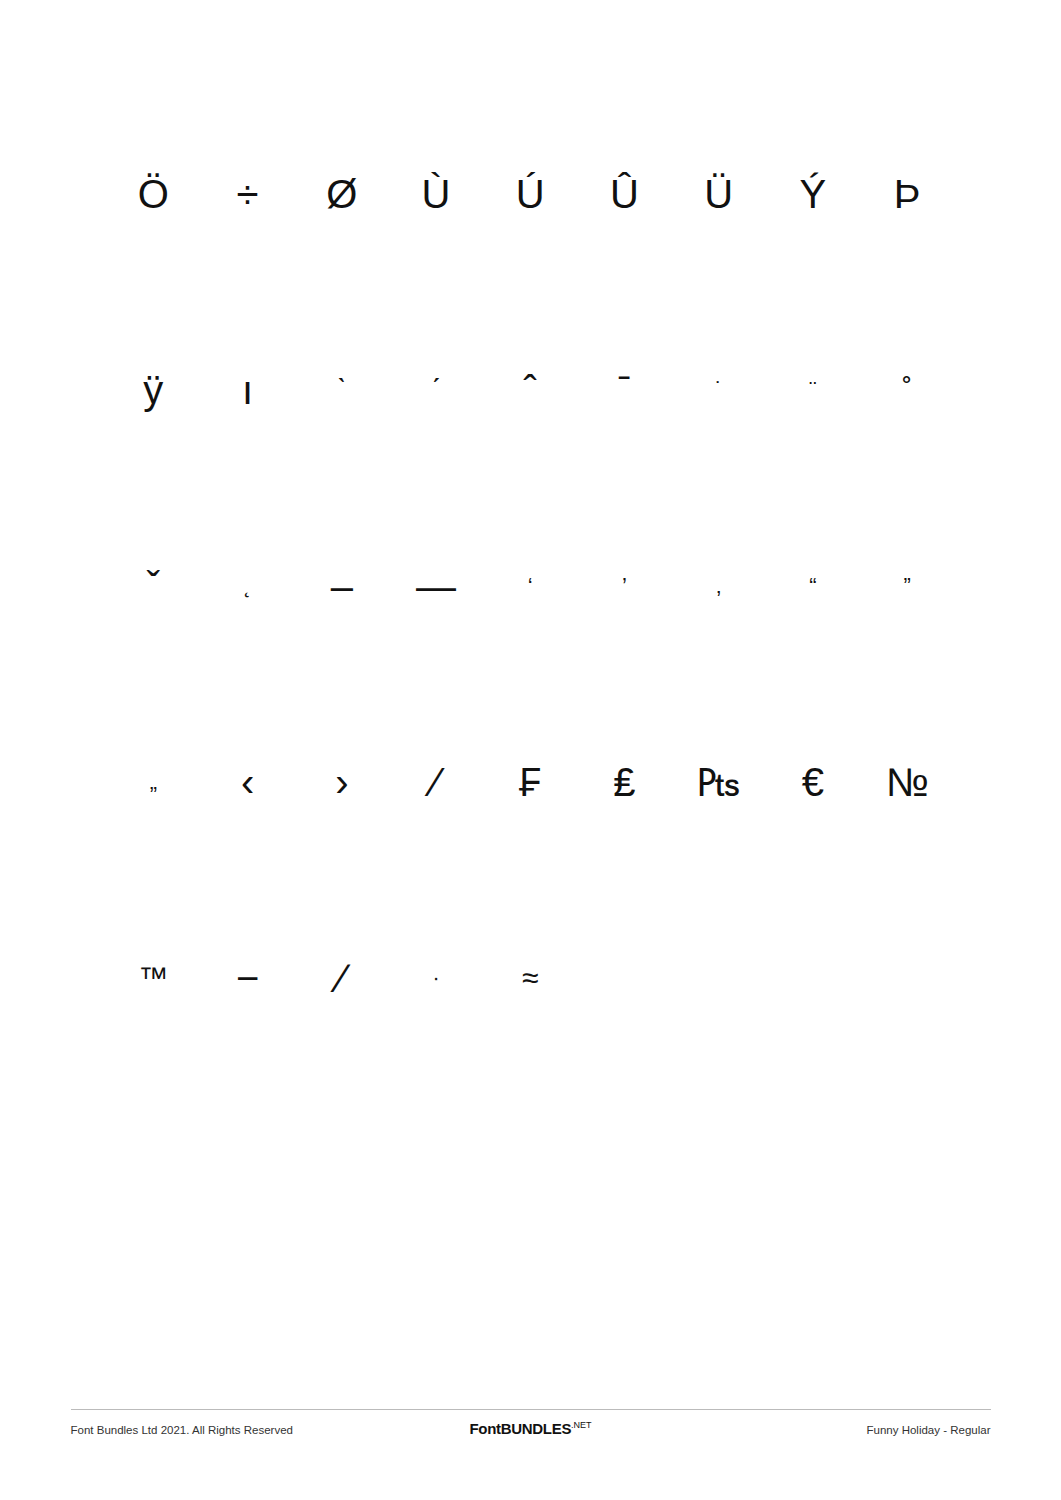Ö
÷
Ø
Ù
Ú
Û
Ü
Ý
Þ
ÿ
ı
ˋ
ˊ
ˆ
ˉ
˙
¨
˚
ˇ
˛
–
—
‘
’
‚
“
”
„
‹
›
⁄
₣
₤
₧
€
№
™
−
∕
∙
≈
Font Bundles Ltd 2021. All Rights Reserved
FontBUNDLES.NET
Funny Holiday - Regular